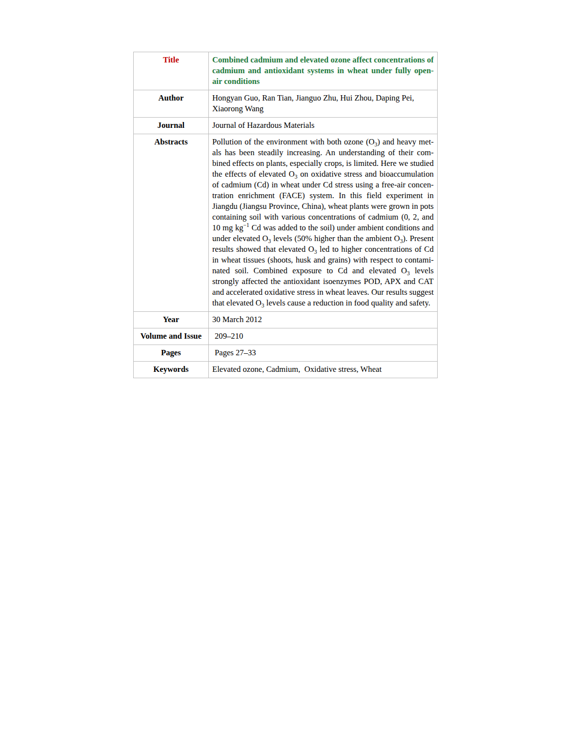| Title | Combined cadmium and elevated ozone affect concentrations of cadmium and antioxidant systems in wheat under fully open-air conditions |
| Author | Hongyan Guo, Ran Tian, Jianguo Zhu, Hui Zhou, Daping Pei, Xiaorong Wang |
| Journal | Journal of Hazardous Materials |
| Abstracts | Pollution of the environment with both ozone (O 3 ) and heavy metals has been steadily increasing. An understanding of their combined effects on plants, especially crops, is limited. Here we studied the effects of elevated O 3 on oxidative stress and bioaccumulation of cadmium (Cd) in wheat under Cd stress using a free-air concentration enrichment (FACE) system. In this field experiment in Jiangdu (Jiangsu Province, China), wheat plants were grown in pots containing soil with various concentrations of cadmium (0, 2, and 10 mg kg −1 Cd was added to the soil) under ambient conditions and under elevated O 3 levels (50% higher than the ambient O 3 ). Present results showed that elevated O 3 led to higher concentrations of Cd in wheat tissues (shoots, husk and grains) with respect to contaminated soil. Combined exposure to Cd and elevated O 3 levels strongly affected the antioxidant isoenzymes POD, APX and CAT and accelerated oxidative stress in wheat leaves. Our results suggest that elevated O 3 levels cause a reduction in food quality and safety. |
| Year | 30 March 2012 |
| Volume and Issue | 209–210 |
| Pages | Pages 27–33 |
| Keywords | Elevated ozone, Cadmium, Oxidative stress, Wheat |